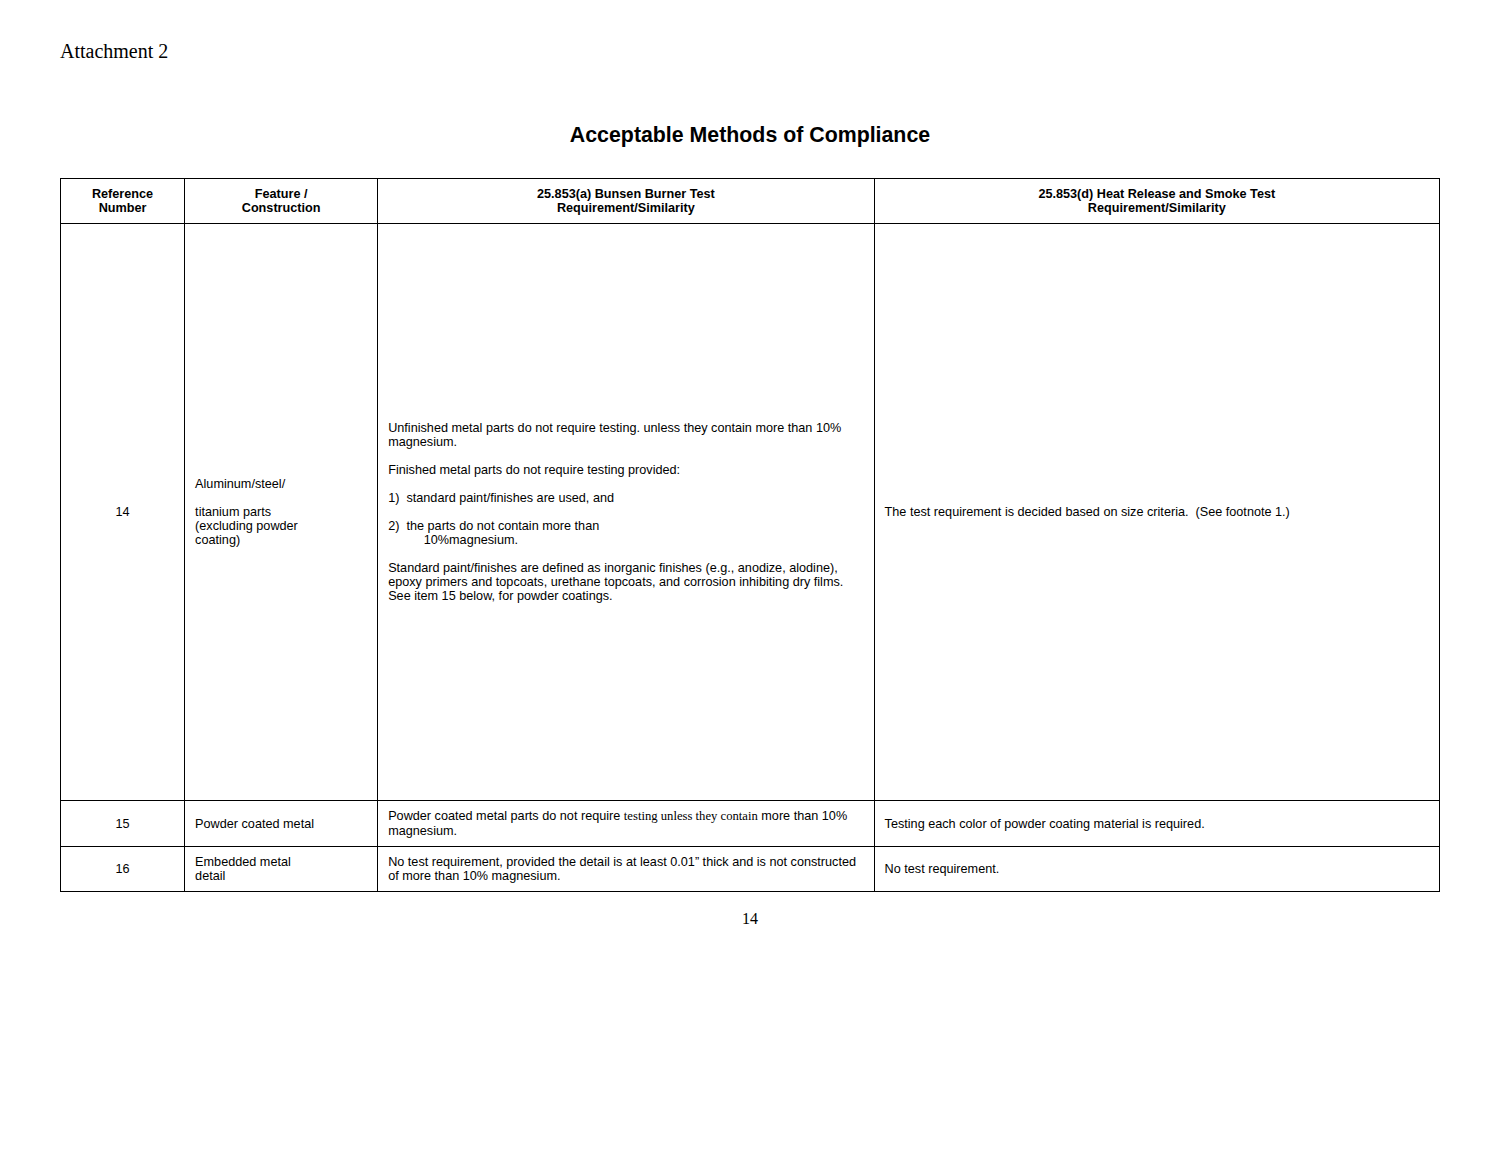Attachment 2
Acceptable Methods of Compliance
| Reference Number | Feature / Construction | 25.853(a) Bunsen Burner Test Requirement/Similarity | 25.853(d) Heat Release and Smoke Test Requirement/Similarity |
| --- | --- | --- | --- |
| 14 | Aluminum/steel/ titanium parts (excluding powder coating) | Unfinished metal parts do not require testing. unless they contain more than 10% magnesium. Finished metal parts do not require testing provided: 1) standard paint/finishes are used, and 2) the parts do not contain more than 10%magnesium. Standard paint/finishes are defined as inorganic finishes (e.g., anodize, alodine), epoxy primers and topcoats, urethane topcoats, and corrosion inhibiting dry films. See item 15 below, for powder coatings. | The test requirement is decided based on size criteria. (See footnote 1.) |
| 15 | Powder coated metal | Powder coated metal parts do not require testing unless they contain more than 10% magnesium. | Testing each color of powder coating material is required. |
| 16 | Embedded metal detail | No test requirement, provided the detail is at least 0.01” thick and is not constructed of more than 10% magnesium. | No test requirement. |
14